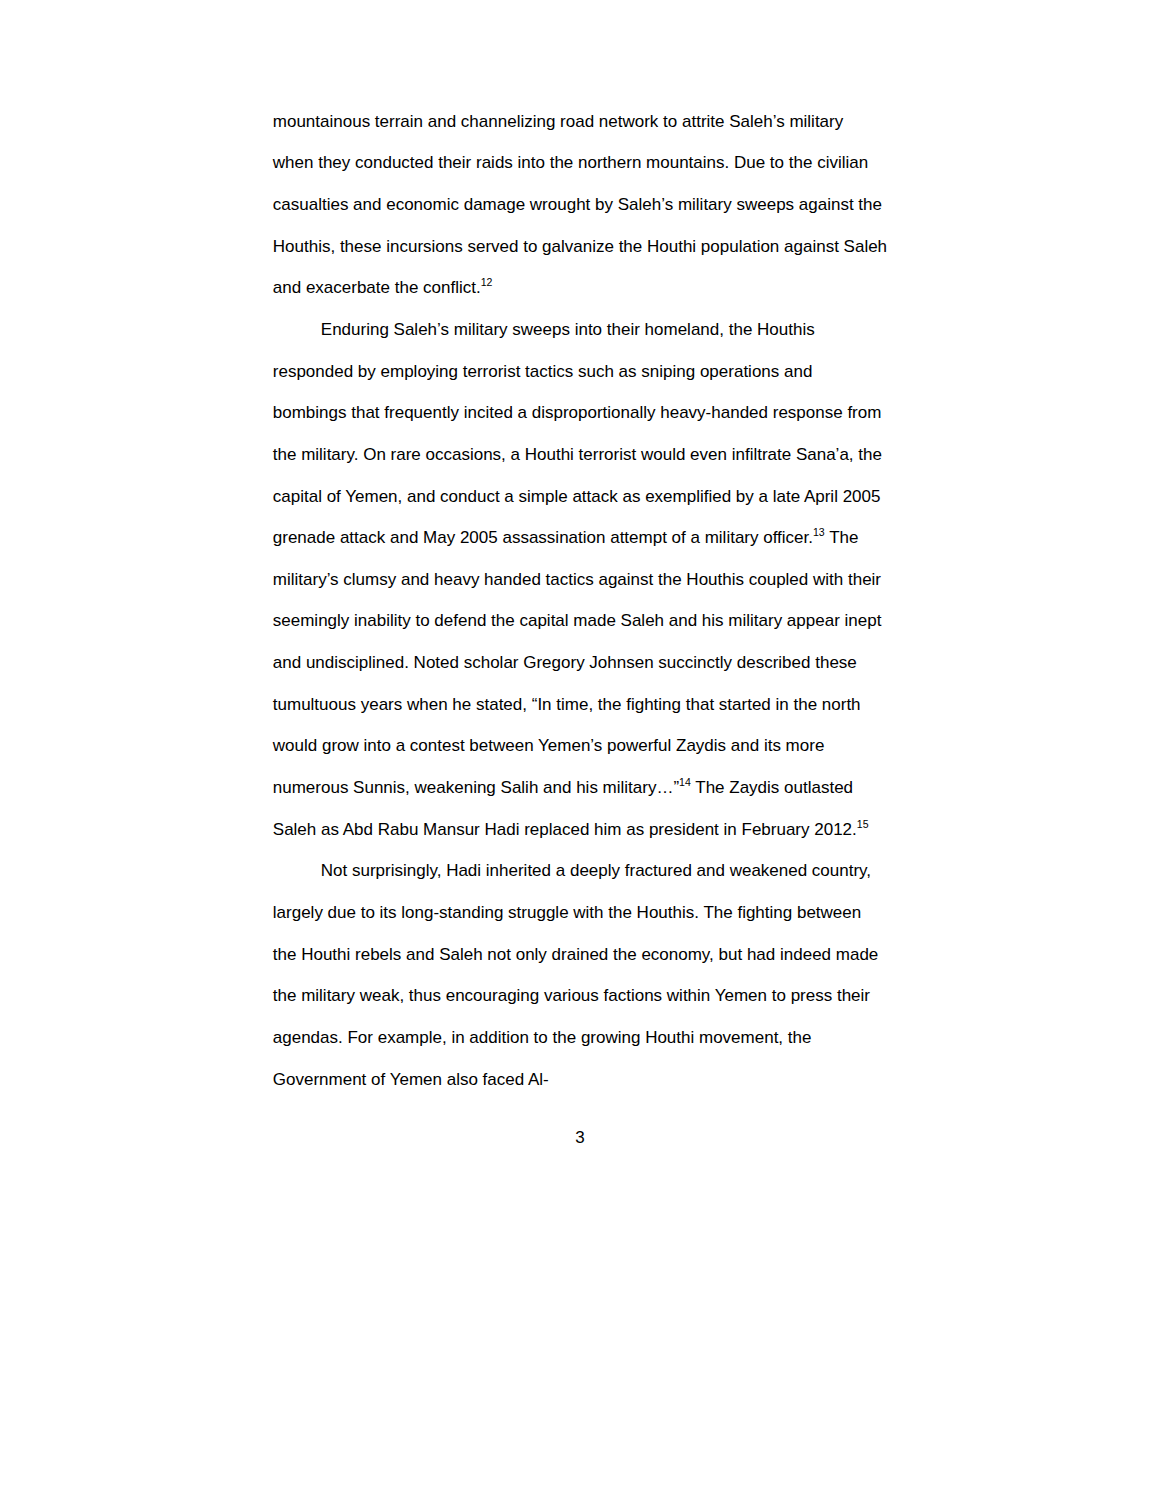mountainous terrain and channelizing road network to attrite Saleh’s military when they conducted their raids into the northern mountains. Due to the civilian casualties and economic damage wrought by Saleh’s military sweeps against the Houthis, these incursions served to galvanize the Houthi population against Saleh and exacerbate the conflict.12
Enduring Saleh’s military sweeps into their homeland, the Houthis responded by employing terrorist tactics such as sniping operations and bombings that frequently incited a disproportionally heavy-handed response from the military. On rare occasions, a Houthi terrorist would even infiltrate Sana’a, the capital of Yemen, and conduct a simple attack as exemplified by a late April 2005 grenade attack and May 2005 assassination attempt of a military officer.13 The military’s clumsy and heavy handed tactics against the Houthis coupled with their seemingly inability to defend the capital made Saleh and his military appear inept and undisciplined. Noted scholar Gregory Johnsen succinctly described these tumultuous years when he stated, “In time, the fighting that started in the north would grow into a contest between Yemen’s powerful Zaydis and its more numerous Sunnis, weakening Salih and his military…”14 The Zaydis outlasted Saleh as Abd Rabu Mansur Hadi replaced him as president in February 2012.15
Not surprisingly, Hadi inherited a deeply fractured and weakened country, largely due to its long-standing struggle with the Houthis. The fighting between the Houthi rebels and Saleh not only drained the economy, but had indeed made the military weak, thus encouraging various factions within Yemen to press their agendas. For example, in addition to the growing Houthi movement, the Government of Yemen also faced Al-
3